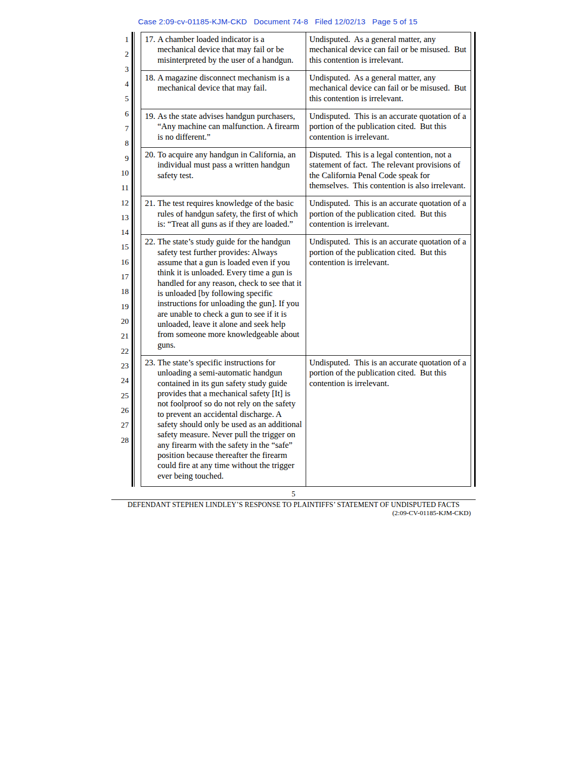Case 2:09-cv-01185-KJM-CKD Document 74-8 Filed 12/02/13 Page 5 of 15
1
2
3
4
5
6
7
8
9
10
11
12
13
14
15
16
17
18
19
20
21
22
23
24
25
26
27
28
| A chamber loaded indicator is a mechanical device that may fail or be misinterpreted by the user of a handgun. | Undisputed. As a general matter, any mechanical device can fail or be misused. But this contention is irrelevant. |
| A magazine disconnect mechanism is a mechanical device that may fail. | Undisputed. As a general matter, any mechanical device can fail or be misused. But this contention is irrelevant. |
| As the state advises handgun purchasers, “Any machine can malfunction. A firearm is no different.” | Undisputed. This is an accurate quotation of a portion of the publication cited. But this contention is irrelevant. |
| To acquire any handgun in California, an individual must pass a written handgun safety test. | Disputed. This is a legal contention, not a statement of fact. The relevant provisions of the California Penal Code speak for themselves. This contention is also irrelevant. |
| The test requires knowledge of the basic rules of handgun safety, the first of which is: “Treat all guns as if they are loaded.” | Undisputed. This is an accurate quotation of a portion of the publication cited. But this contention is irrelevant. |
| The state’s study guide for the handgun safety test further provides: Always assume that a gun is loaded even if you think it is unloaded. Every time a gun is handled for any reason, check to see that it is unloaded [by following specific instructions for unloading the gun]. If you are unable to check a gun to see if it is unloaded, leave it alone and seek help from someone more knowledgeable about guns. | Undisputed. This is an accurate quotation of a portion of the publication cited. But this contention is irrelevant. |
| The state’s specific instructions for unloading a semi-automatic handgun contained in its gun safety study guide provides that a mechanical safety [It] is not foolproof so do not rely on the safety to prevent an accidental discharge. A safety should only be used as an additional safety measure. Never pull the trigger on any firearm with the safety in the “safe” position because thereafter the firearm could fire at any time without the trigger ever being touched. | Undisputed. This is an accurate quotation of a portion of the publication cited. But this contention is irrelevant. |
5
DEFENDANT STEPHEN LINDLEY’S RESPONSE TO PLAINTIFFS’ STATEMENT OF UNDISPUTED FACTS
(2:09-CV-01185-KJM-CKD)